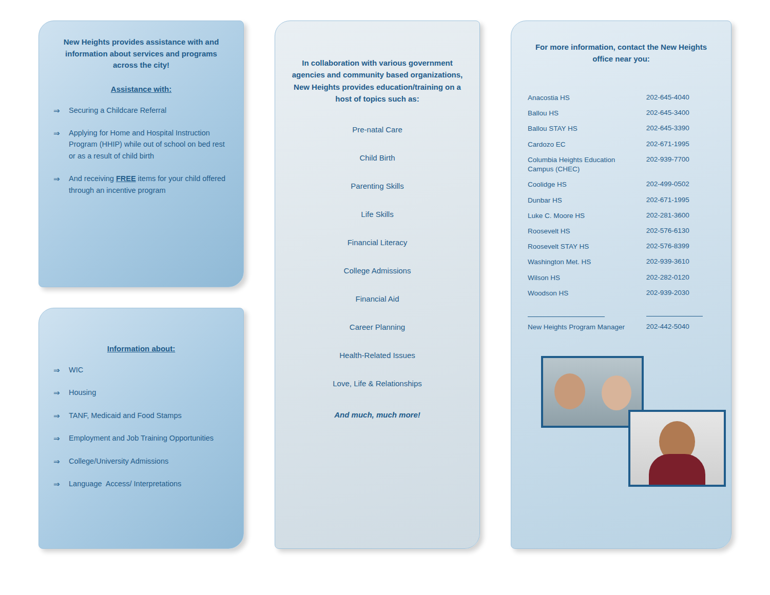New Heights provides assistance with and information about services and programs across the city!
Assistance with:
Securing a Childcare Referral
Applying for Home and Hospital Instruction Program (HHIP) while out of school on bed rest or as a result of child birth
And receiving FREE items for your child offered through an incentive program
Information about:
WIC
Housing
TANF, Medicaid and Food Stamps
Employment and Job Training Opportunities
College/University Admissions
Language Access/ Interpretations
In collaboration with various government agencies and community based organizations, New Heights provides education/training on a host of topics such as:
Pre-natal Care
Child Birth
Parenting Skills
Life Skills
Financial Literacy
College Admissions
Financial Aid
Career Planning
Health-Related Issues
Love, Life & Relationships
And much, much more!
For more information, contact the New Heights office near you:
| Anacostia HS | 202-645-4040 |
| Ballou HS | 202-645-3400 |
| Ballou STAY HS | 202-645-3390 |
| Cardozo EC | 202-671-1995 |
| Columbia Heights Education Campus (CHEC) | 202-939-7700 |
| Coolidge HS | 202-499-0502 |
| Dunbar HS | 202-671-1995 |
| Luke C. Moore HS | 202-281-3600 |
| Roosevelt HS | 202-576-6130 |
| Roosevelt STAY HS | 202-576-8399 |
| Washington Met. HS | 202-939-3610 |
| Wilson HS | 202-282-0120 |
| Woodson HS | 202-939-2030 |
| New Heights Program Manager | 202-442-5040 |